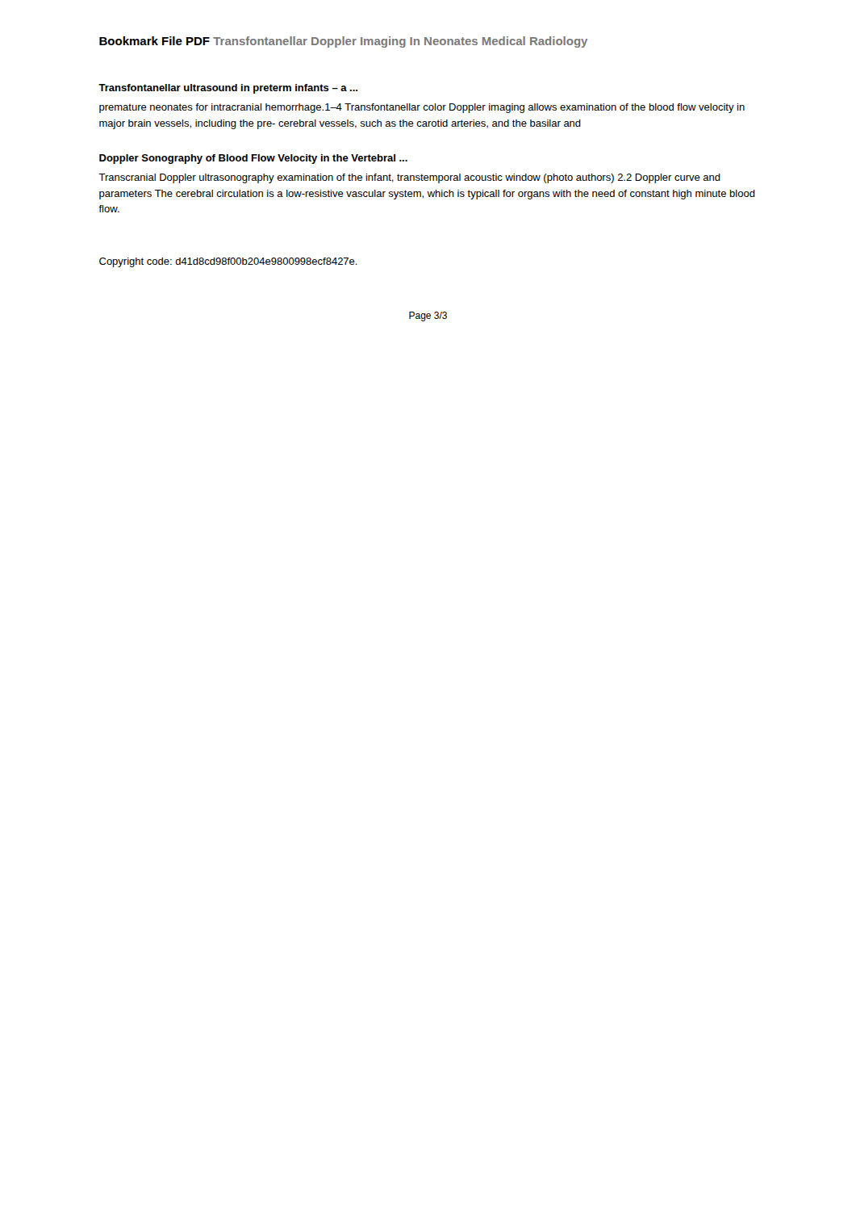Bookmark File PDF Transfontanellar Doppler Imaging In Neonates Medical Radiology
Transfontanellar ultrasound in preterm infants – a ...
premature neonates for intracranial hemorrhage.1–4 Transfontanellar color Doppler imaging allows examination of the blood flow velocity in major brain vessels, including the pre- cerebral vessels, such as the carotid arteries, and the basilar and
Doppler Sonography of Blood Flow Velocity in the Vertebral ...
Transcranial Doppler ultrasonography examination of the infant, transtemporal acoustic window (photo authors) 2.2 Doppler curve and parameters The cerebral circulation is a low-resistive vascular system, which is typicall for organs with the need of constant high minute blood flow.
Copyright code: d41d8cd98f00b204e9800998ecf8427e.
Page 3/3